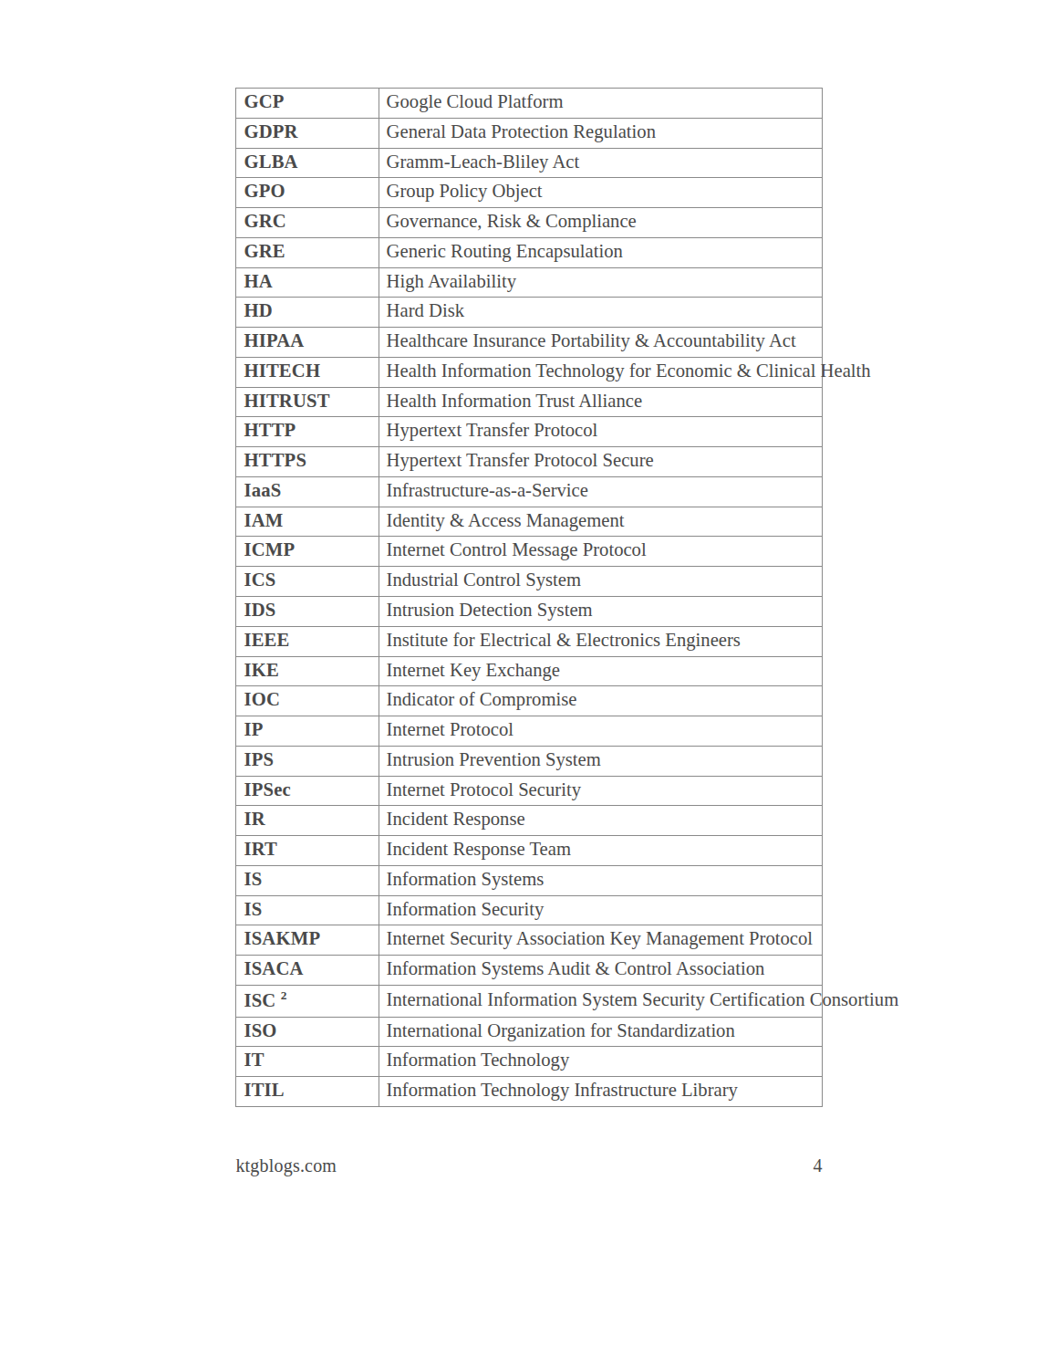| GCP | Google Cloud Platform |
| GDPR | General Data Protection Regulation |
| GLBA | Gramm-Leach-Bliley Act |
| GPO | Group Policy Object |
| GRC | Governance, Risk & Compliance |
| GRE | Generic Routing Encapsulation |
| HA | High Availability |
| HD | Hard Disk |
| HIPAA | Healthcare Insurance Portability & Accountability Act |
| HITECH | Health Information Technology for Economic & Clinical Health |
| HITRUST | Health Information Trust Alliance |
| HTTP | Hypertext Transfer Protocol |
| HTTPS | Hypertext Transfer Protocol Secure |
| IaaS | Infrastructure-as-a-Service |
| IAM | Identity & Access Management |
| ICMP | Internet Control Message Protocol |
| ICS | Industrial Control System |
| IDS | Intrusion Detection System |
| IEEE | Institute for Electrical & Electronics Engineers |
| IKE | Internet Key Exchange |
| IOC | Indicator of Compromise |
| IP | Internet Protocol |
| IPS | Intrusion Prevention System |
| IPSec | Internet Protocol Security |
| IR | Incident Response |
| IRT | Incident Response Team |
| IS | Information Systems |
| IS | Information Security |
| ISAKMP | Internet Security Association Key Management Protocol |
| ISACA | Information Systems Audit & Control Association |
| ISC 2 | International Information System Security Certification Consortium |
| ISO | International Organization for Standardization |
| IT | Information Technology |
| ITIL | Information Technology Infrastructure Library |
ktgblogs.com 4